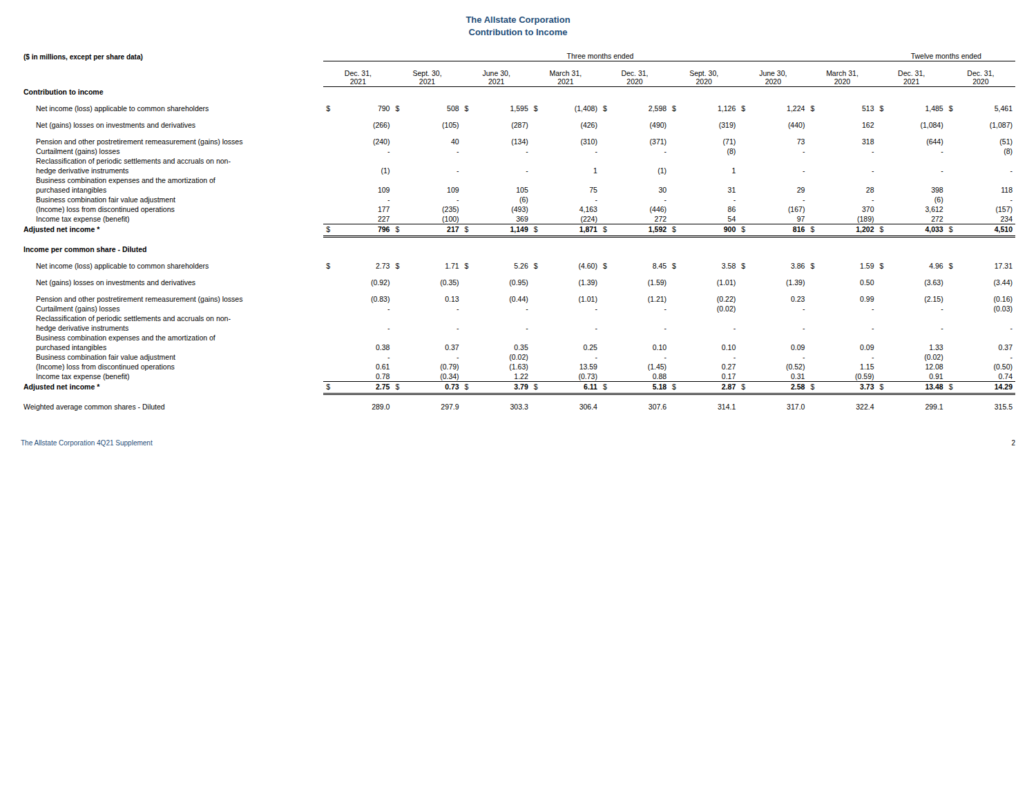The Allstate Corporation
Contribution to Income
| ($ in millions, except per share data) | Three months ended | Twelve months ended |
| | Dec. 31, 2021 | Sept. 30, 2021 | June 30, 2021 | March 31, 2021 | Dec. 31, 2020 | Sept. 30, 2020 | June 30, 2020 | March 31, 2020 | Dec. 31, 2021 | Dec. 31, 2020 |
| Contribution to income | |
| Net income (loss) applicable to common shareholders | $ | 790 | $ | 508 | $ | 1,595 | $ | (1,408) | $ | 2,598 | $ | 1,126 | $ | 1,224 | $ | 513 | $ | 1,485 | $ | 5,461 |
| Net (gains) losses on investments and derivatives | | (266) | | (105) | | (287) | | (426) | | (490) | | (319) | | (440) | | 162 | | (1,084) | | (1,087) |
| Pension and other postretirement remeasurement (gains) losses | | (240) | | 40 | | (134) | | (310) | | (371) | | (71) | | 73 | | 318 | | (644) | | (51) |
| Curtailment (gains) losses | | - | | - | | - | | - | | - | | (8) | | - | | - | | - | | (8) |
| Reclassification of periodic settlements and accruals on non- | |
| hedge derivative instruments | | (1) | | - | | - | | 1 | | (1) | | 1 | | - | | - | | - | | - |
| Business combination expenses and the amortization of | |
| purchased intangibles | | 109 | | 109 | | 105 | | 75 | | 30 | | 31 | | 29 | | 28 | | 398 | | 118 |
| Business combination fair value adjustment | | - | | - | | (6) | | - | | - | | - | | - | | - | | (6) | | - |
| (Income) loss from discontinued operations | | 177 | | (235) | | (493) | | 4,163 | | (446) | | 86 | | (167) | | 370 | | 3,612 | | (157) |
| Income tax expense (benefit) | | 227 | | (100) | | 369 | | (224) | | 272 | | 54 | | 97 | | (189) | | 272 | | 234 |
| Adjusted net income * | $ | 796 | $ | 217 | $ | 1,149 | $ | 1,871 | $ | 1,592 | $ | 900 | $ | 816 | $ | 1,202 | $ | 4,033 | $ | 4,510 |
| Income per common share - Diluted | |
| Net income (loss) applicable to common shareholders | $ | 2.73 | $ | 1.71 | $ | 5.26 | $ | (4.60) | $ | 8.45 | $ | 3.58 | $ | 3.86 | $ | 1.59 | $ | 4.96 | $ | 17.31 |
| Net (gains) losses on investments and derivatives | | (0.92) | | (0.35) | | (0.95) | | (1.39) | | (1.59) | | (1.01) | | (1.39) | | 0.50 | | (3.63) | | (3.44) |
| Pension and other postretirement remeasurement (gains) losses | | (0.83) | | 0.13 | | (0.44) | | (1.01) | | (1.21) | | (0.22) | | 0.23 | | 0.99 | | (2.15) | | (0.16) |
| Curtailment (gains) losses | | - | | - | | - | | - | | - | | (0.02) | | - | | - | | - | | (0.03) |
| Reclassification of periodic settlements and accruals on non- | |
| hedge derivative instruments | | - | | - | | - | | - | | - | | - | | - | | - | | - | | - |
| Business combination expenses and the amortization of | |
| purchased intangibles | | 0.38 | | 0.37 | | 0.35 | | 0.25 | | 0.10 | | 0.10 | | 0.09 | | 0.09 | | 1.33 | | 0.37 |
| Business combination fair value adjustment | | - | | - | | (0.02) | | - | | - | | - | | - | | - | | (0.02) | | - |
| (Income) loss from discontinued operations | | 0.61 | | (0.79) | | (1.63) | | 13.59 | | (1.45) | | 0.27 | | (0.52) | | 1.15 | | 12.08 | | (0.50) |
| Income tax expense (benefit) | | 0.78 | | (0.34) | | 1.22 | | (0.73) | | 0.88 | | 0.17 | | 0.31 | | (0.59) | | 0.91 | | 0.74 |
| Adjusted net income * | $ | 2.75 | $ | 0.73 | $ | 3.79 | $ | 6.11 | $ | 5.18 | $ | 2.87 | $ | 2.58 | $ | 3.73 | $ | 13.48 | $ | 14.29 |
| Weighted average common shares - Diluted | | 289.0 | | 297.9 | | 303.3 | | 306.4 | | 307.6 | | 314.1 | | 317.0 | | 322.4 | | 299.1 | | 315.5 |
The Allstate Corporation 4Q21 Supplement
2